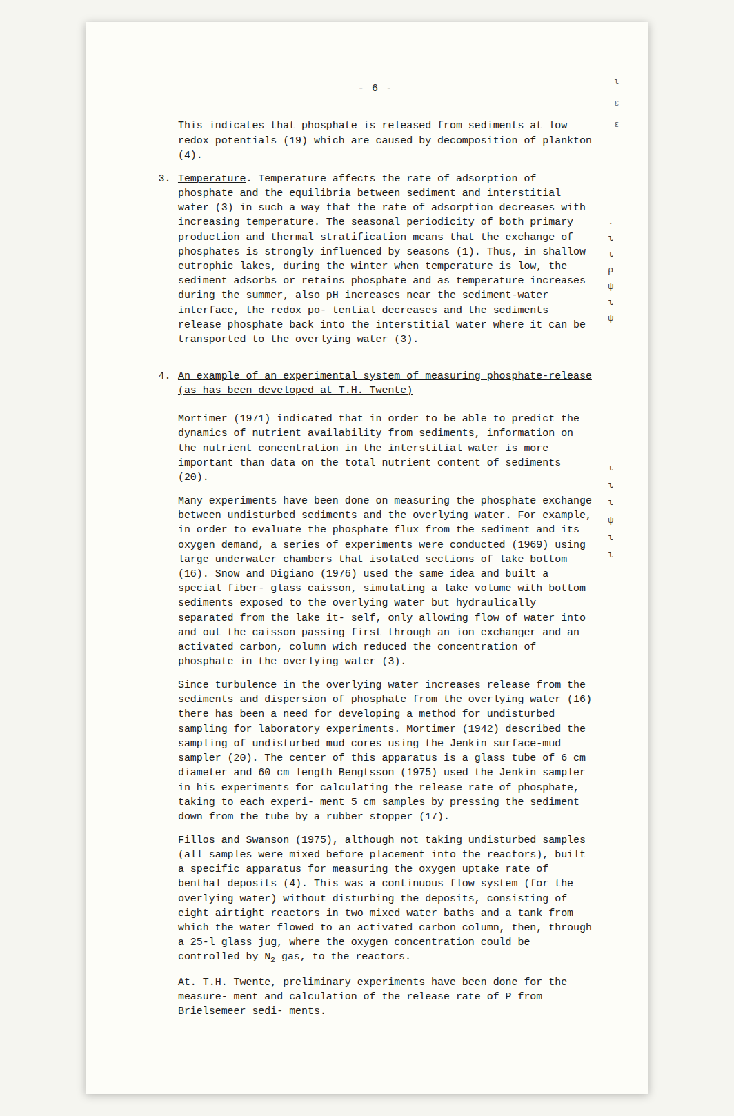ι
ε
ε
.
ι
ι
ρ
ψ
ι
ψ
ι
ι
ι
ψ
ι
ι
- 6 -
This indicates that phosphate is released from sediments at low redox potentials (19) which are caused by decomposition of plankton (4).
3. Temperature. Temperature affects the rate of adsorption of phosphate and the equilibria between sediment and interstitial water (3) in such a way that the rate of adsorption decreases with increasing temperature. The seasonal periodicity of both primary production and thermal stratification means that the exchange of phosphates is strongly influenced by seasons (1). Thus, in shallow eutrophic lakes, during the winter when temperature is low, the sediment adsorbs or retains phosphate and as temperature increases during the summer, also pH increases near the sediment-water interface, the redox po- tential decreases and the sediments release phosphate back into the interstitial water where it can be transported to the overlying water (3).
4. An example of an experimental system of measuring phosphate-release
(as has been developed at T.H. Twente)
Mortimer (1971) indicated that in order to be able to predict the dynamics of nutrient availability from sediments, information on the nutrient concentration in the interstitial water is more important than data on the total nutrient content of sediments (20).
Many experiments have been done on measuring the phosphate exchange between undisturbed sediments and the overlying water. For example, in order to evaluate the phosphate flux from the sediment and its oxygen demand, a series of experiments were conducted (1969) using large underwater chambers that isolated sections of lake bottom (16). Snow and Digiano (1976) used the same idea and built a special fiber- glass caisson, simulating a lake volume with bottom sediments exposed to the overlying water but hydraulically separated from the lake it- self, only allowing flow of water into and out the caisson passing first through an ion exchanger and an activated carbon, column wich reduced the concentration of phosphate in the overlying water (3).
Since turbulence in the overlying water increases release from the sediments and dispersion of phosphate from the overlying water (16) there has been a need for developing a method for undisturbed sampling for laboratory experiments. Mortimer (1942) described the sampling of undisturbed mud cores using the Jenkin surface-mud sampler (20). The center of this apparatus is a glass tube of 6 cm diameter and 60 cm length Bengtsson (1975) used the Jenkin sampler in his experiments for calculating the release rate of phosphate, taking to each experi- ment 5 cm samples by pressing the sediment down from the tube by a rubber stopper (17).
Fillos and Swanson (1975), although not taking undisturbed samples (all samples were mixed before placement into the reactors), built a specific apparatus for measuring the oxygen uptake rate of benthal deposits (4). This was a continuous flow system (for the overlying water) without disturbing the deposits, consisting of eight airtight reactors in two mixed water baths and a tank from which the water flowed to an activated carbon column, then, through a 25-l glass jug, where the oxygen concentration could be controlled by N2 gas, to the reactors.
At. T.H. Twente, preliminary experiments have been done for the measure- ment and calculation of the release rate of P from Brielsemeer sedi- ments.